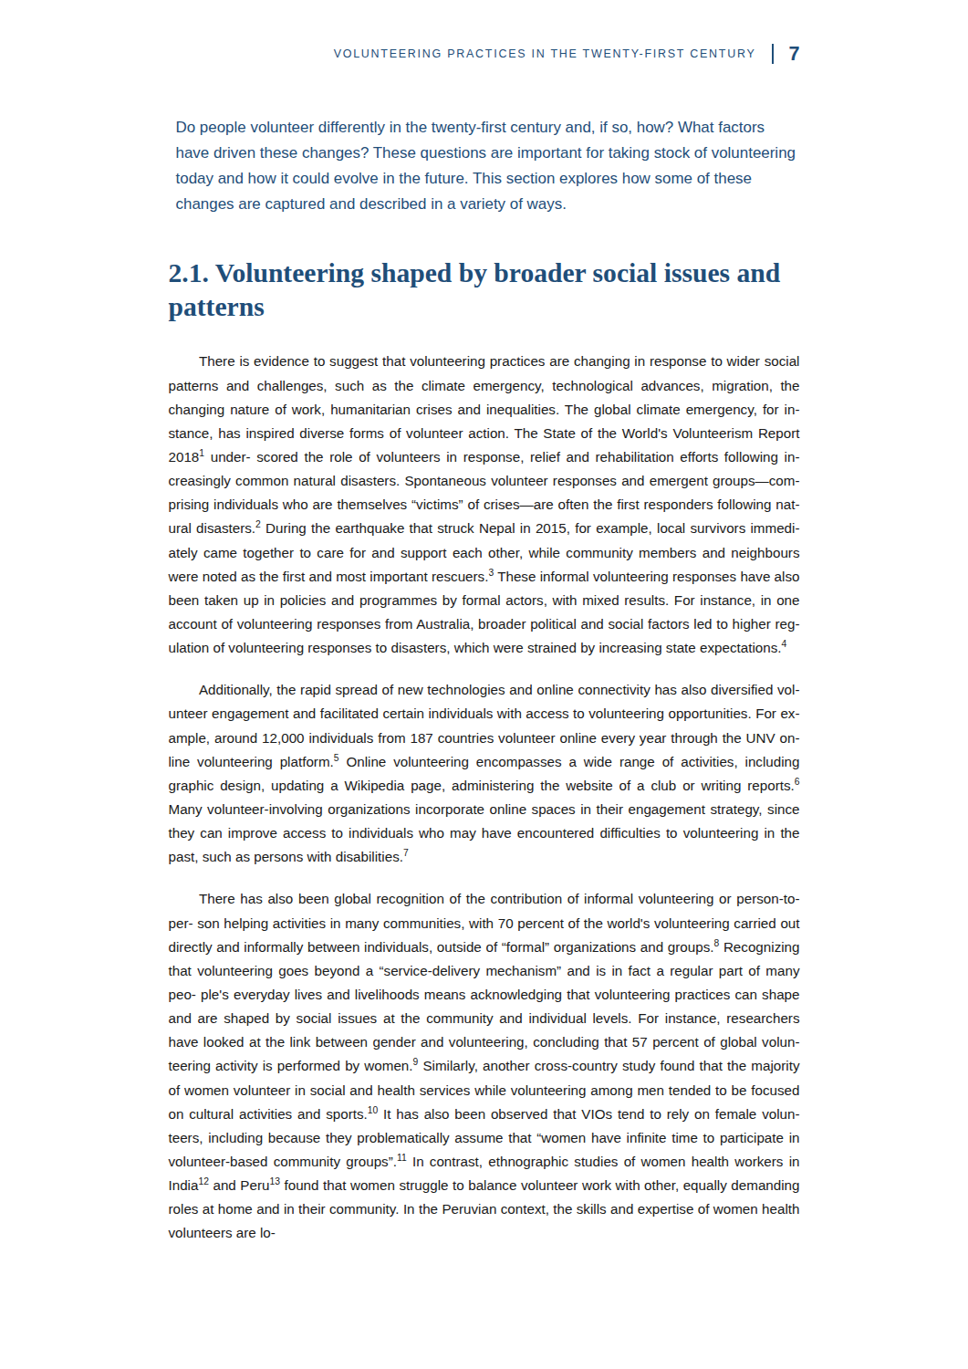Volunteering practices in the twenty-first century 7
Do people volunteer differently in the twenty-first century and, if so, how? What factors have driven these changes? These questions are important for taking stock of volunteering today and how it could evolve in the future. This section explores how some of these changes are captured and described in a variety of ways.
2.1. Volunteering shaped by broader social issues and patterns
There is evidence to suggest that volunteering practices are changing in response to wider social patterns and challenges, such as the climate emergency, technological advances, migration, the changing nature of work, humanitarian crises and inequalities. The global climate emergency, for instance, has inspired diverse forms of volunteer action. The State of the World's Volunteerism Report 20181 under- scored the role of volunteers in response, relief and rehabilitation efforts following increasingly common natural disasters. Spontaneous volunteer responses and emergent groups—comprising individuals who are themselves “victims” of crises—are often the first responders following natural disasters.2 During the earthquake that struck Nepal in 2015, for example, local survivors immediately came together to care for and support each other, while community members and neighbours were noted as the first and most important rescuers.3 These informal volunteering responses have also been taken up in policies and programmes by formal actors, with mixed results. For instance, in one account of volunteering responses from Australia, broader political and social factors led to higher regulation of volunteering responses to disasters, which were strained by increasing state expectations.4
Additionally, the rapid spread of new technologies and online connectivity has also diversified vol- unteer engagement and facilitated certain individuals with access to volunteering opportunities. For example, around 12,000 individuals from 187 countries volunteer online every year through the UNV online volunteering platform.5 Online volunteering encompasses a wide range of activities, including graphic design, updating a Wikipedia page, administering the website of a club or writing reports.6 Many volunteer-involving organizations incorporate online spaces in their engagement strategy, since they can improve access to individuals who may have encountered difficulties to volunteering in the past, such as persons with disabilities.7
There has also been global recognition of the contribution of informal volunteering or person-to-per- son helping activities in many communities, with 70 percent of the world's volunteering carried out directly and informally between individuals, outside of “formal” organizations and groups.8 Recognizing that volunteering goes beyond a “service-delivery mechanism” and is in fact a regular part of many peo- ple's everyday lives and livelihoods means acknowledging that volunteering practices can shape and are shaped by social issues at the community and individual levels. For instance, researchers have looked at the link between gender and volunteering, concluding that 57 percent of global volunteering activity is performed by women.9 Similarly, another cross-country study found that the majority of women volunteer in social and health services while volunteering among men tended to be focused on cultural activities and sports.10 It has also been observed that VIOs tend to rely on female volunteers, including because they problematically assume that “women have infinite time to participate in volunteer-based community groups”.11 In contrast, ethnographic studies of women health workers in India12 and Peru13 found that women struggle to balance volunteer work with other, equally demanding roles at home and in their community. In the Peruvian context, the skills and expertise of women health volunteers are lo-